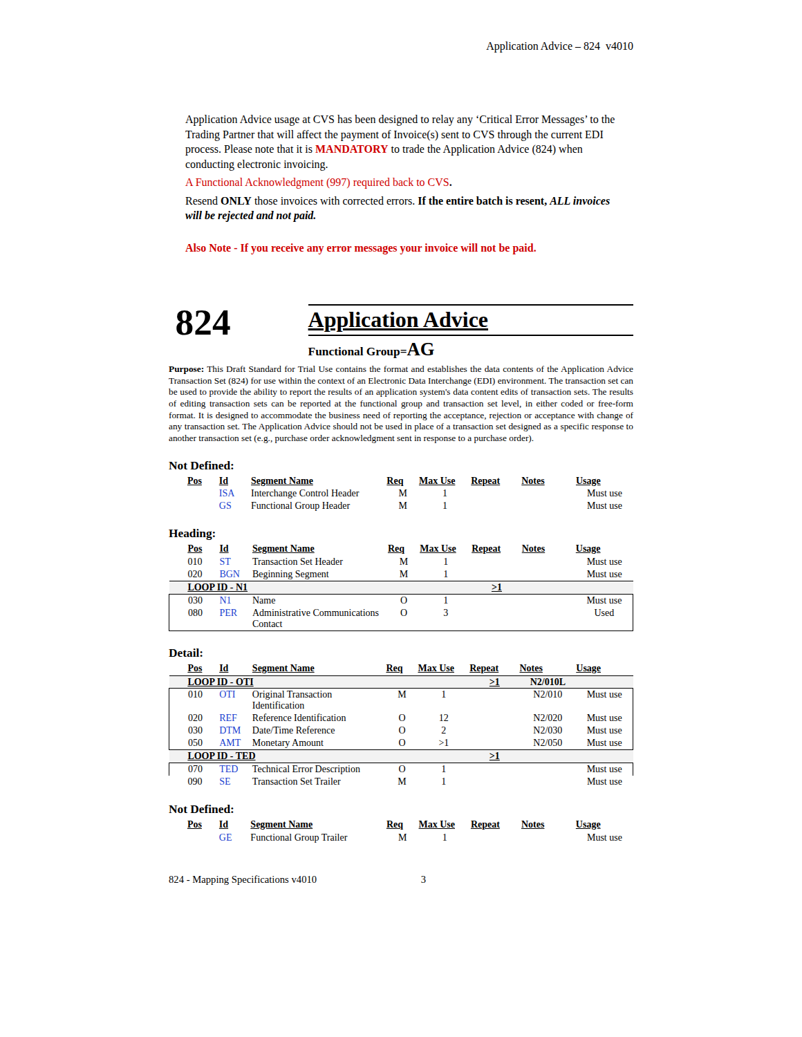Application Advice – 824 v4010
Application Advice usage at CVS has been designed to relay any ‘Critical Error Messages’ to the Trading Partner that will affect the payment of Invoice(s) sent to CVS through the current EDI process. Please note that it is MANDATORY to trade the Application Advice (824) when conducting electronic invoicing.
A Functional Acknowledgment (997) required back to CVS.
Resend ONLY those invoices with corrected errors. If the entire batch is resent, ALL invoices will be rejected and not paid.
Also Note - If you receive any error messages your invoice will not be paid.
824
Application Advice
Functional Group=AG
Purpose: This Draft Standard for Trial Use contains the format and establishes the data contents of the Application Advice Transaction Set (824) for use within the context of an Electronic Data Interchange (EDI) environment. The transaction set can be used to provide the ability to report the results of an application system's data content edits of transaction sets. The results of editing transaction sets can be reported at the functional group and transaction set level, in either coded or free-form format. It is designed to accommodate the business need of reporting the acceptance, rejection or acceptance with change of any transaction set. The Application Advice should not be used in place of a transaction set designed as a specific response to another transaction set (e.g., purchase order acknowledgment sent in response to a purchase order).
Not Defined:
| Pos | Id | Segment Name | Req | Max Use | Repeat | Notes | Usage |
| --- | --- | --- | --- | --- | --- | --- | --- |
| | ISA | Interchange Control Header | M | 1 | | | Must use |
| | GS | Functional Group Header | M | 1 | | | Must use |
Heading:
| Pos | Id | Segment Name | Req | Max Use | Repeat | Notes | Usage |
| --- | --- | --- | --- | --- | --- | --- | --- |
| 010 | ST | Transaction Set Header | M | 1 | | | Must use |
| 020 | BGN | Beginning Segment | M | 1 | | | Must use |
| LOOP ID - N1 | | | >1 | | |
| 030 | N1 | Name | O | 1 | | | Must use |
| 080 | PER | Administrative Communications Contact | O | 3 | | | Used |
Detail:
| Pos | Id | Segment Name | Req | Max Use | Repeat | Notes | Usage |
| --- | --- | --- | --- | --- | --- | --- | --- |
| LOOP ID - OTI | | | >1 | N2/010L | |
| 010 | OTI | Original Transaction Identification | M | 1 | | N2/010 | Must use |
| 020 | REF | Reference Identification | O | 12 | | N2/020 | Must use |
| 030 | DTM | Date/Time Reference | O | 2 | | N2/030 | Must use |
| 050 | AMT | Monetary Amount | O | >1 | | N2/050 | Must use |
| LOOP ID - TED | | | >1 | | |
| 070 | TED | Technical Error Description | O | 1 | | | Must use |
| 090 | SE | Transaction Set Trailer | M | 1 | | | Must use |
Not Defined:
| Pos | Id | Segment Name | Req | Max Use | Repeat | Notes | Usage |
| --- | --- | --- | --- | --- | --- | --- | --- |
| | GE | Functional Group Trailer | M | 1 | | | Must use |
824 - Mapping Specifications v4010
3